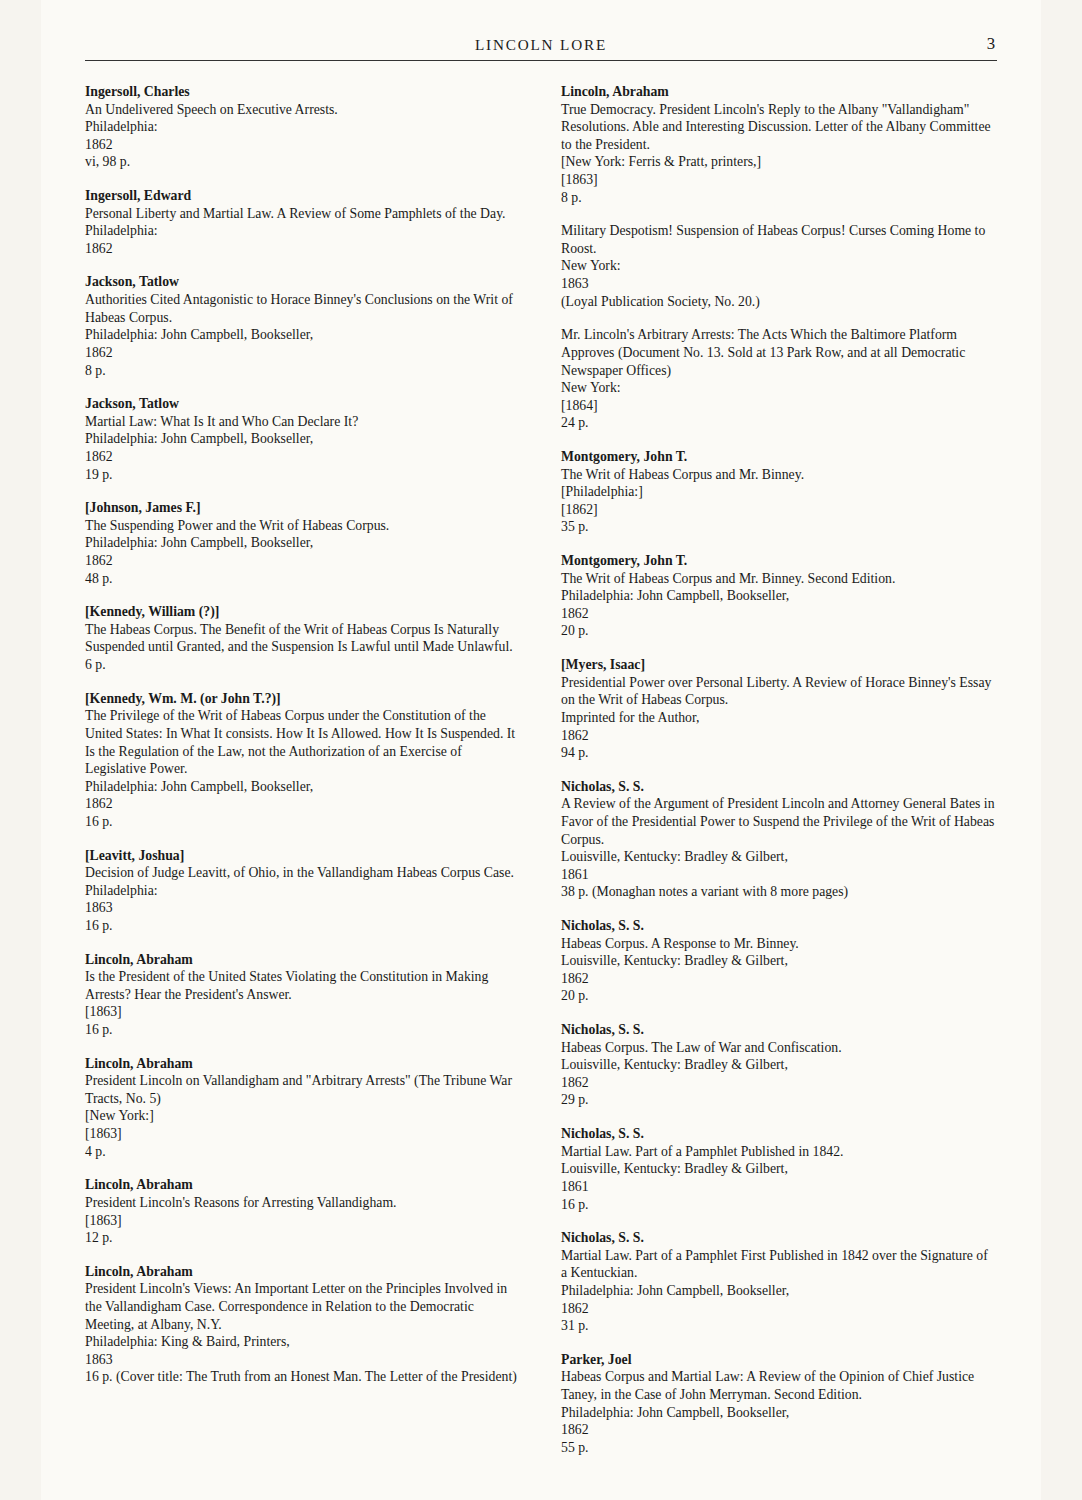Lincoln Lore 3
Ingersoll, Charles
An Undelivered Speech on Executive Arrests.
Philadelphia:
1862
vi, 98 p.
Ingersoll, Edward
Personal Liberty and Martial Law. A Review of Some Pamphlets of the Day.
Philadelphia:
1862
Jackson, Tatlow
Authorities Cited Antagonistic to Horace Binney's Conclusions on the Writ of Habeas Corpus.
Philadelphia: John Campbell, Bookseller,
1862
8 p.
Jackson, Tatlow
Martial Law: What Is It and Who Can Declare It?
Philadelphia: John Campbell, Bookseller,
1862
19 p.
[Johnson, James F.]
The Suspending Power and the Writ of Habeas Corpus.
Philadelphia: John Campbell, Bookseller,
1862
48 p.
[Kennedy, William (?)]
The Habeas Corpus. The Benefit of the Writ of Habeas Corpus Is Naturally Suspended until Granted, and the Suspension Is Lawful until Made Unlawful.
6 p.
[Kennedy, Wm. M. (or John T.?)]
The Privilege of the Writ of Habeas Corpus under the Constitution of the United States: In What It consists. How It Is Allowed. How It Is Suspended. It Is the Regulation of the Law, not the Authorization of an Exercise of Legislative Power.
Philadelphia: John Campbell, Bookseller,
1862
16 p.
[Leavitt, Joshua]
Decision of Judge Leavitt, of Ohio, in the Vallandigham Habeas Corpus Case.
Philadelphia:
1863
16 p.
Lincoln, Abraham
Is the President of the United States Violating the Constitution in Making Arrests? Hear the President's Answer.
[1863]
16 p.
Lincoln, Abraham
President Lincoln on Vallandigham and "Arbitrary Arrests" (The Tribune War Tracts, No. 5)
[New York:]
[1863]
4 p.
Lincoln, Abraham
President Lincoln's Reasons for Arresting Vallandigham.
[1863]
12 p.
Lincoln, Abraham
President Lincoln's Views: An Important Letter on the Principles Involved in the Vallandigham Case. Correspondence in Relation to the Democratic Meeting, at Albany, N.Y.
Philadelphia: King & Baird, Printers,
1863
16 p. (Cover title: The Truth from an Honest Man. The Letter of the President)
Lincoln, Abraham
True Democracy. President Lincoln's Reply to the Albany "Vallandigham" Resolutions. Able and Interesting Discussion. Letter of the Albany Committee to the President.
[New York: Ferris & Pratt, printers,]
[1863]
8 p.
Military Despotism! Suspension of Habeas Corpus! Curses Coming Home to Roost.
New York:
1863
(Loyal Publication Society, No. 20.)
Mr. Lincoln's Arbitrary Arrests: The Acts Which the Baltimore Platform Approves (Document No. 13. Sold at 13 Park Row, and at all Democratic Newspaper Offices)
New York:
[1864]
24 p.
Montgomery, John T.
The Writ of Habeas Corpus and Mr. Binney.
[Philadelphia:]
[1862]
35 p.
Montgomery, John T.
The Writ of Habeas Corpus and Mr. Binney. Second Edition.
Philadelphia: John Campbell, Bookseller,
1862
20 p.
[Myers, Isaac]
Presidential Power over Personal Liberty. A Review of Horace Binney's Essay on the Writ of Habeas Corpus.
Imprinted for the Author,
1862
94 p.
Nicholas, S. S.
A Review of the Argument of President Lincoln and Attorney General Bates in Favor of the Presidential Power to Suspend the Privilege of the Writ of Habeas Corpus.
Louisville, Kentucky: Bradley & Gilbert,
1861
38 p. (Monaghan notes a variant with 8 more pages)
Nicholas, S. S.
Habeas Corpus. A Response to Mr. Binney.
Louisville, Kentucky: Bradley & Gilbert,
1862
20 p.
Nicholas, S. S.
Habeas Corpus. The Law of War and Confiscation.
Louisville, Kentucky: Bradley & Gilbert,
1862
29 p.
Nicholas, S. S.
Martial Law. Part of a Pamphlet Published in 1842.
Louisville, Kentucky: Bradley & Gilbert,
1861
16 p.
Nicholas, S. S.
Martial Law. Part of a Pamphlet First Published in 1842 over the Signature of a Kentuckian.
Philadelphia: John Campbell, Bookseller,
1862
31 p.
Parker, Joel
Habeas Corpus and Martial Law: A Review of the Opinion of Chief Justice Taney, in the Case of John Merryman. Second Edition.
Philadelphia: John Campbell, Bookseller,
1862
55 p.